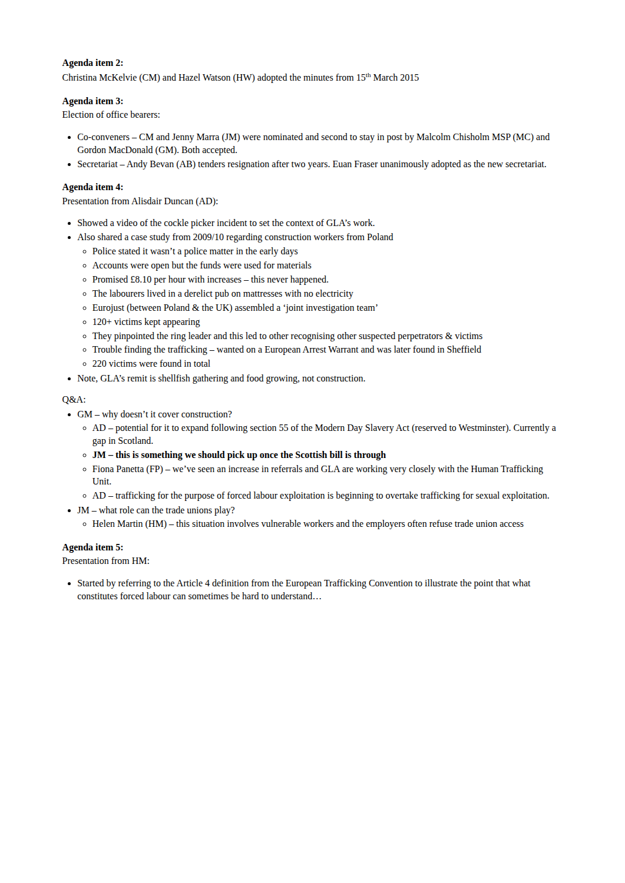Agenda item 2:
Christina McKelvie (CM) and Hazel Watson (HW) adopted the minutes from 15th March 2015
Agenda item 3:
Election of office bearers:
Co-conveners – CM and Jenny Marra (JM) were nominated and second to stay in post by Malcolm Chisholm MSP (MC) and Gordon MacDonald (GM). Both accepted.
Secretariat – Andy Bevan (AB) tenders resignation after two years. Euan Fraser unanimously adopted as the new secretariat.
Agenda item 4:
Presentation from Alisdair Duncan (AD):
Showed a video of the cockle picker incident to set the context of GLA’s work.
Also shared a case study from 2009/10 regarding construction workers from Poland
Police stated it wasn’t a police matter in the early days
Accounts were open but the funds were used for materials
Promised £8.10 per hour with increases – this never happened.
The labourers lived in a derelict pub on mattresses with no electricity
Eurojust (between Poland & the UK) assembled a ‘joint investigation team’
120+ victims kept appearing
They pinpointed the ring leader and this led to other recognising other suspected perpetrators & victims
Trouble finding the trafficking – wanted on a European Arrest Warrant and was later found in Sheffield
220 victims were found in total
Note, GLA’s remit is shellfish gathering and food growing, not construction.
Q&A:
GM – why doesn’t it cover construction?
AD – potential for it to expand following section 55 of the Modern Day Slavery Act (reserved to Westminster). Currently a gap in Scotland.
JM – this is something we should pick up once the Scottish bill is through
Fiona Panetta (FP) – we’ve seen an increase in referrals and GLA are working very closely with the Human Trafficking Unit.
AD – trafficking for the purpose of forced labour exploitation is beginning to overtake trafficking for sexual exploitation.
JM – what role can the trade unions play?
Helen Martin (HM) – this situation involves vulnerable workers and the employers often refuse trade union access
Agenda item 5:
Presentation from HM:
Started by referring to the Article 4 definition from the European Trafficking Convention to illustrate the point that what constitutes forced labour can sometimes be hard to understand…